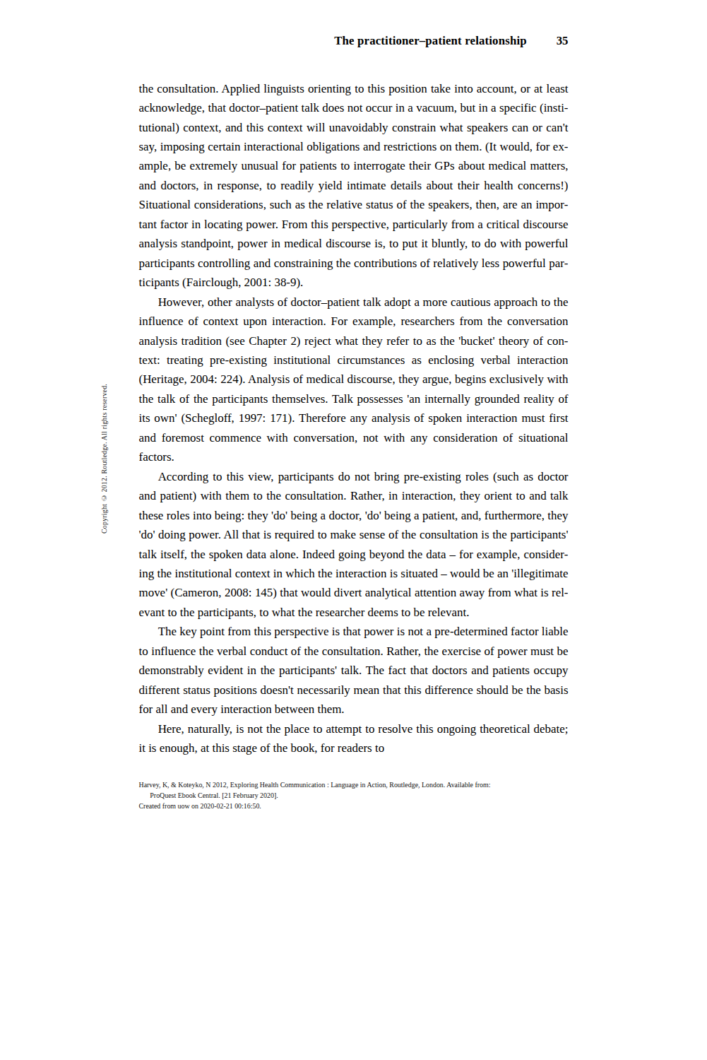The practitioner–patient relationship 35
Copyright © 2012. Routledge. All rights reserved.
the consultation. Applied linguists orienting to this position take into account, or at least acknowledge, that doctor–patient talk does not occur in a vacuum, but in a specific (institutional) context, and this context will unavoidably constrain what speakers can or can't say, imposing certain interactional obligations and restrictions on them. (It would, for example, be extremely unusual for patients to interrogate their GPs about medical matters, and doctors, in response, to readily yield intimate details about their health concerns!) Situational considerations, such as the relative status of the speakers, then, are an important factor in locating power. From this perspective, particularly from a critical discourse analysis standpoint, power in medical discourse is, to put it bluntly, to do with powerful participants controlling and constraining the contributions of relatively less powerful participants (Fairclough, 2001: 38-9).
However, other analysts of doctor–patient talk adopt a more cautious approach to the influence of context upon interaction. For example, researchers from the conversation analysis tradition (see Chapter 2) reject what they refer to as the 'bucket' theory of context: treating pre-existing institutional circumstances as enclosing verbal interaction (Heritage, 2004: 224). Analysis of medical discourse, they argue, begins exclusively with the talk of the participants themselves. Talk possesses 'an internally grounded reality of its own' (Schegloff, 1997: 171). Therefore any analysis of spoken interaction must first and foremost commence with conversation, not with any consideration of situational factors.
According to this view, participants do not bring pre-existing roles (such as doctor and patient) with them to the consultation. Rather, in interaction, they orient to and talk these roles into being: they 'do' being a doctor, 'do' being a patient, and, furthermore, they 'do' doing power. All that is required to make sense of the consultation is the participants' talk itself, the spoken data alone. Indeed going beyond the data – for example, considering the institutional context in which the interaction is situated – would be an 'illegitimate move' (Cameron, 2008: 145) that would divert analytical attention away from what is relevant to the participants, to what the researcher deems to be relevant.
The key point from this perspective is that power is not a pre-determined factor liable to influence the verbal conduct of the consultation. Rather, the exercise of power must be demonstrably evident in the participants' talk. The fact that doctors and patients occupy different status positions doesn't necessarily mean that this difference should be the basis for all and every interaction between them.
Here, naturally, is not the place to attempt to resolve this ongoing theoretical debate; it is enough, at this stage of the book, for readers to
Harvey, K, & Koteyko, N 2012, Exploring Health Communication : Language in Action, Routledge, London. Available from: ProQuest Ebook Central. [21 February 2020]. Created from uow on 2020-02-21 00:16:50.